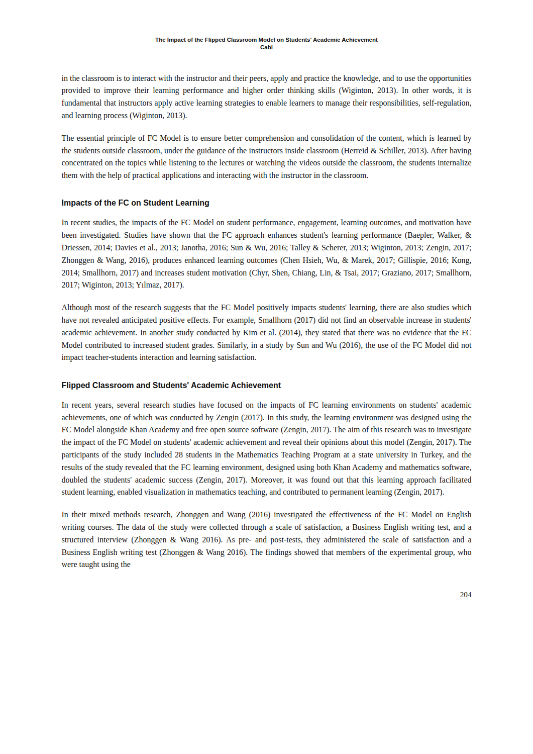The Impact of the Flipped Classroom Model on Students' Academic Achievement Cabi
in the classroom is to interact with the instructor and their peers, apply and practice the knowledge, and to use the opportunities provided to improve their learning performance and higher order thinking skills (Wiginton, 2013). In other words, it is fundamental that instructors apply active learning strategies to enable learners to manage their responsibilities, self-regulation, and learning process (Wiginton, 2013).
The essential principle of FC Model is to ensure better comprehension and consolidation of the content, which is learned by the students outside classroom, under the guidance of the instructors inside classroom (Herreid & Schiller, 2013). After having concentrated on the topics while listening to the lectures or watching the videos outside the classroom, the students internalize them with the help of practical applications and interacting with the instructor in the classroom.
Impacts of the FC on Student Learning
In recent studies, the impacts of the FC Model on student performance, engagement, learning outcomes, and motivation have been investigated. Studies have shown that the FC approach enhances student's learning performance (Baepler, Walker, & Driessen, 2014; Davies et al., 2013; Janotha, 2016; Sun & Wu, 2016; Talley & Scherer, 2013; Wiginton, 2013; Zengin, 2017; Zhonggen & Wang, 2016), produces enhanced learning outcomes (Chen Hsieh, Wu, & Marek, 2017; Gillispie, 2016; Kong, 2014; Smallhorn, 2017) and increases student motivation (Chyr, Shen, Chiang, Lin, & Tsai, 2017; Graziano, 2017; Smallhorn, 2017; Wiginton, 2013; Yılmaz, 2017).
Although most of the research suggests that the FC Model positively impacts students' learning, there are also studies which have not revealed anticipated positive effects. For example, Smallhorn (2017) did not find an observable increase in students' academic achievement. In another study conducted by Kim et al. (2014), they stated that there was no evidence that the FC Model contributed to increased student grades. Similarly, in a study by Sun and Wu (2016), the use of the FC Model did not impact teacher-students interaction and learning satisfaction.
Flipped Classroom and Students' Academic Achievement
In recent years, several research studies have focused on the impacts of FC learning environments on students' academic achievements, one of which was conducted by Zengin (2017). In this study, the learning environment was designed using the FC Model alongside Khan Academy and free open source software (Zengin, 2017). The aim of this research was to investigate the impact of the FC Model on students' academic achievement and reveal their opinions about this model (Zengin, 2017). The participants of the study included 28 students in the Mathematics Teaching Program at a state university in Turkey, and the results of the study revealed that the FC learning environment, designed using both Khan Academy and mathematics software, doubled the students' academic success (Zengin, 2017). Moreover, it was found out that this learning approach facilitated student learning, enabled visualization in mathematics teaching, and contributed to permanent learning (Zengin, 2017).
In their mixed methods research, Zhonggen and Wang (2016) investigated the effectiveness of the FC Model on English writing courses. The data of the study were collected through a scale of satisfaction, a Business English writing test, and a structured interview (Zhonggen & Wang 2016). As pre- and post-tests, they administered the scale of satisfaction and a Business English writing test (Zhonggen & Wang 2016). The findings showed that members of the experimental group, who were taught using the
204